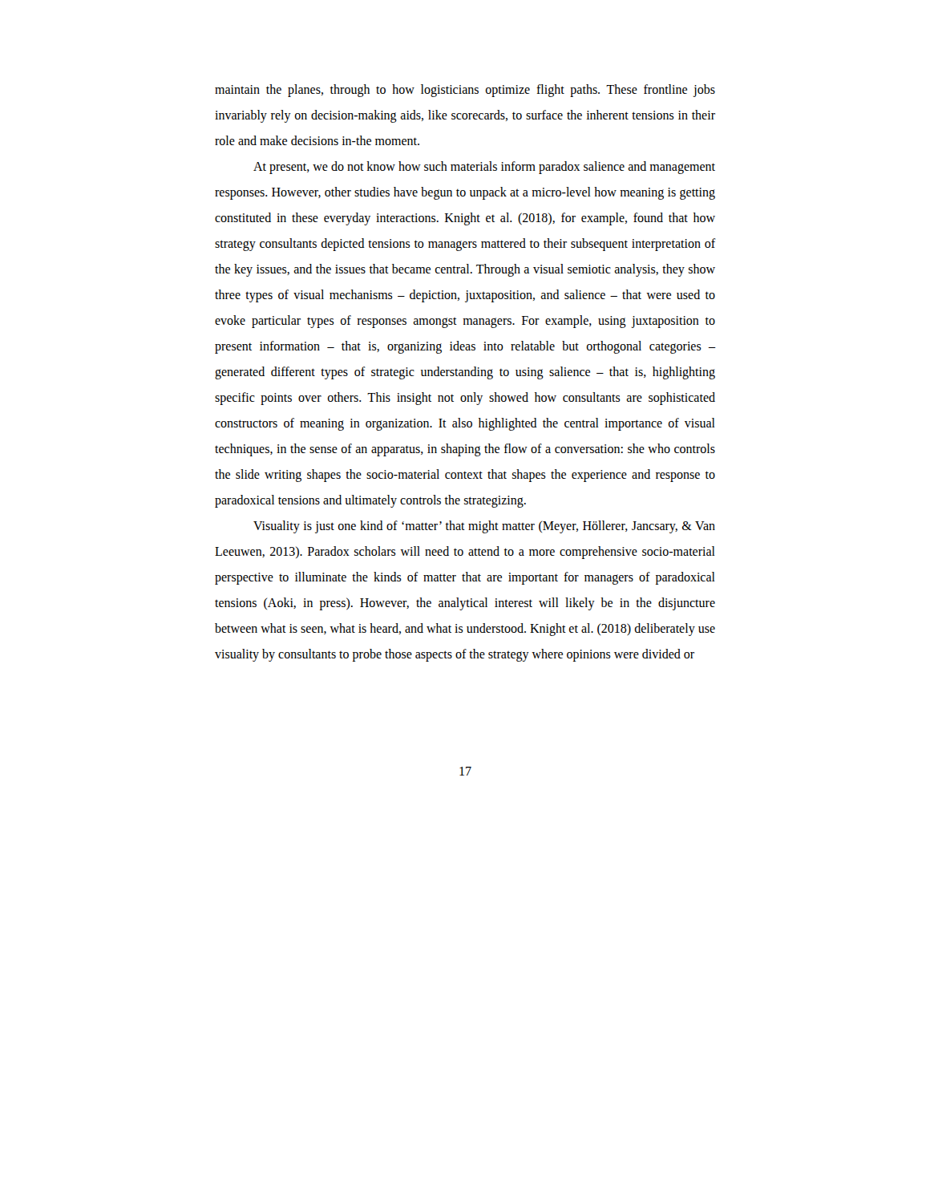maintain the planes, through to how logisticians optimize flight paths. These frontline jobs invariably rely on decision-making aids, like scorecards, to surface the inherent tensions in their role and make decisions in-the moment.
At present, we do not know how such materials inform paradox salience and management responses. However, other studies have begun to unpack at a micro-level how meaning is getting constituted in these everyday interactions. Knight et al. (2018), for example, found that how strategy consultants depicted tensions to managers mattered to their subsequent interpretation of the key issues, and the issues that became central. Through a visual semiotic analysis, they show three types of visual mechanisms – depiction, juxtaposition, and salience – that were used to evoke particular types of responses amongst managers. For example, using juxtaposition to present information – that is, organizing ideas into relatable but orthogonal categories – generated different types of strategic understanding to using salience – that is, highlighting specific points over others. This insight not only showed how consultants are sophisticated constructors of meaning in organization. It also highlighted the central importance of visual techniques, in the sense of an apparatus, in shaping the flow of a conversation: she who controls the slide writing shapes the socio-material context that shapes the experience and response to paradoxical tensions and ultimately controls the strategizing.
Visuality is just one kind of ‘matter’ that might matter (Meyer, Höllerer, Jancsary, & Van Leeuwen, 2013). Paradox scholars will need to attend to a more comprehensive socio-material perspective to illuminate the kinds of matter that are important for managers of paradoxical tensions (Aoki, in press). However, the analytical interest will likely be in the disjuncture between what is seen, what is heard, and what is understood. Knight et al. (2018) deliberately use visuality by consultants to probe those aspects of the strategy where opinions were divided or
17